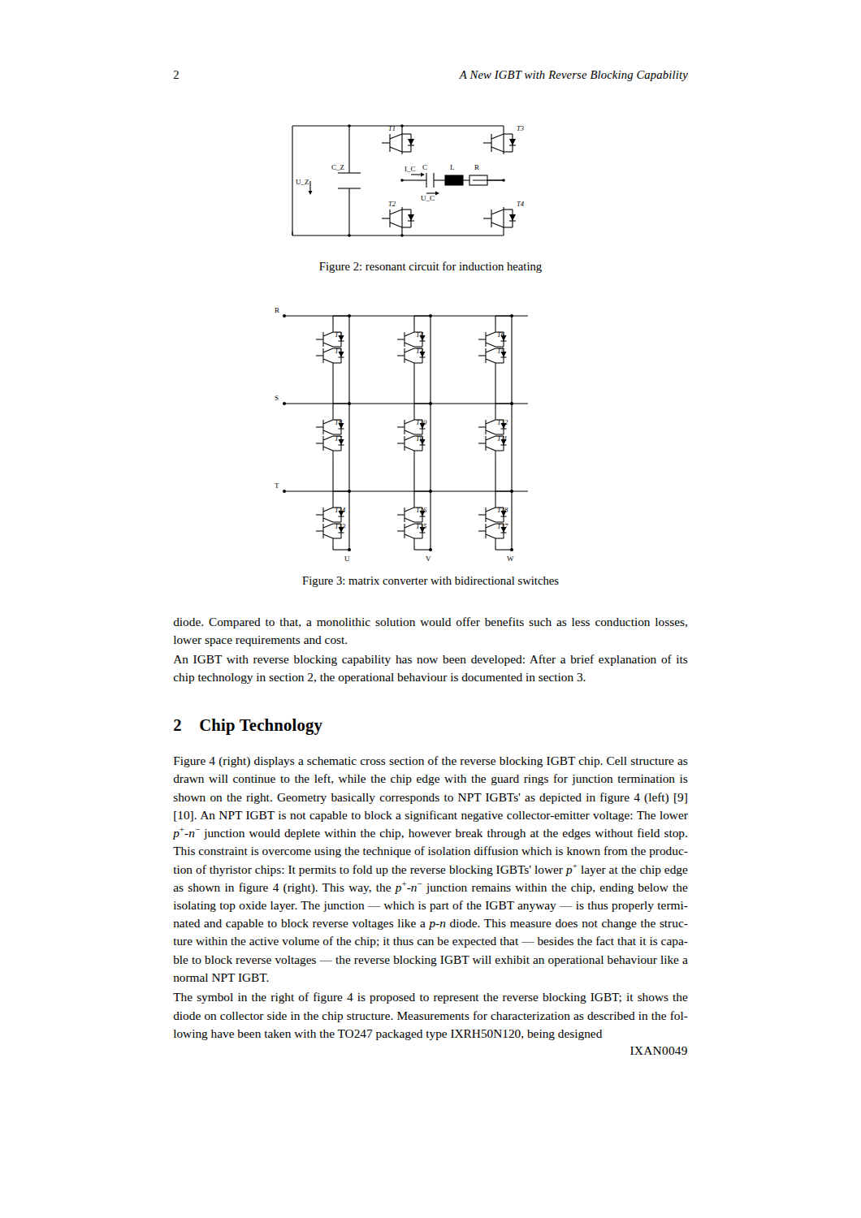2
A New IGBT with Reverse Blocking Capability
U_Z C_Z I_C C L R U_C T1 T2 T3 T4
Figure 2: resonant circuit for induction heating
R S T U V W T2 T1 T4 T3 T6 T5 T8 T7 T10 T9 T12 T11 T14 T13 T16 T15 T18 T17
Figure 3: matrix converter with bidirectional switches
diode. Compared to that, a monolithic solution would offer benefits such as less conduction losses, lower space requirements and cost.
An IGBT with reverse blocking capability has now been developed: After a brief explanation of its chip technology in section 2, the operational behaviour is documented in section 3.
2 Chip Technology
Figure 4 (right) displays a schematic cross section of the reverse blocking IGBT chip. Cell structure as drawn will continue to the left, while the chip edge with the guard rings for junction termination is shown on the right. Geometry basically corresponds to NPT IGBTs' as depicted in figure 4 (left) [9] [10]. An NPT IGBT is not capable to block a significant negative collector-emitter voltage: The lower p+-n− junction would deplete within the chip, however break through at the edges without field stop. This constraint is overcome using the technique of isolation diffusion which is known from the production of thyristor chips: It permits to fold up the reverse blocking IGBTs' lower p+ layer at the chip edge as shown in figure 4 (right). This way, the p+-n− junction remains within the chip, ending below the isolating top oxide layer. The junction — which is part of the IGBT anyway — is thus properly terminated and capable to block reverse voltages like a p-n diode. This measure does not change the structure within the active volume of the chip; it thus can be expected that — besides the fact that it is capable to block reverse voltages — the reverse blocking IGBT will exhibit an operational behaviour like a normal NPT IGBT.
The symbol in the right of figure 4 is proposed to represent the reverse blocking IGBT; it shows the diode on collector side in the chip structure. Measurements for characterization as described in the following have been taken with the TO247 packaged type IXRH50N120, being designed
IXAN0049